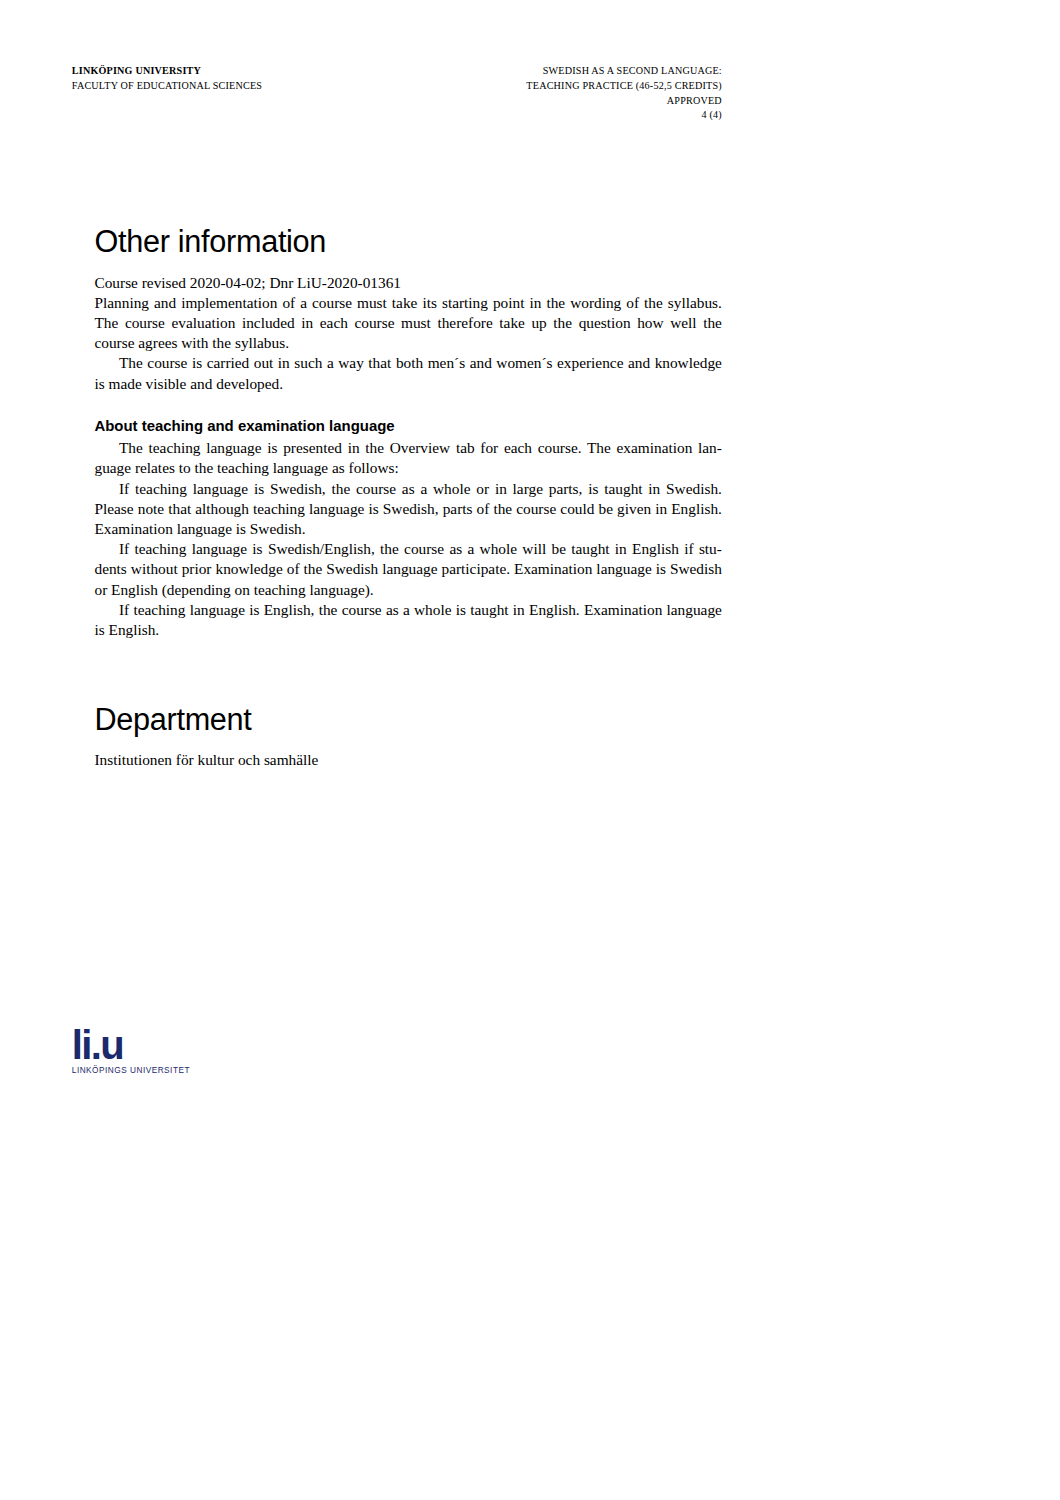Linköping University
Faculty of Educational Sciences
Swedish as a Second Language: Teaching Practice (46-52,5 credits)
Approved
4 (4)
Other information
Course revised 2020-04-02; Dnr LiU-2020-01361
Planning and implementation of a course must take its starting point in the wording of the syllabus. The course evaluation included in each course must therefore take up the question how well the course agrees with the syllabus.
The course is carried out in such a way that both men´s and women´s experience and knowledge is made visible and developed.
About teaching and examination language
The teaching language is presented in the Overview tab for each course. The examination language relates to the teaching language as follows:
If teaching language is Swedish, the course as a whole or in large parts, is taught in Swedish. Please note that although teaching language is Swedish, parts of the course could be given in English. Examination language is Swedish.
If teaching language is Swedish/English, the course as a whole will be taught in English if students without prior knowledge of the Swedish language participate. Examination language is Swedish or English (depending on teaching language).
If teaching language is English, the course as a whole is taught in English. Examination language is English.
Department
Institutionen för kultur och samhälle
li. u
Linköpings universitet